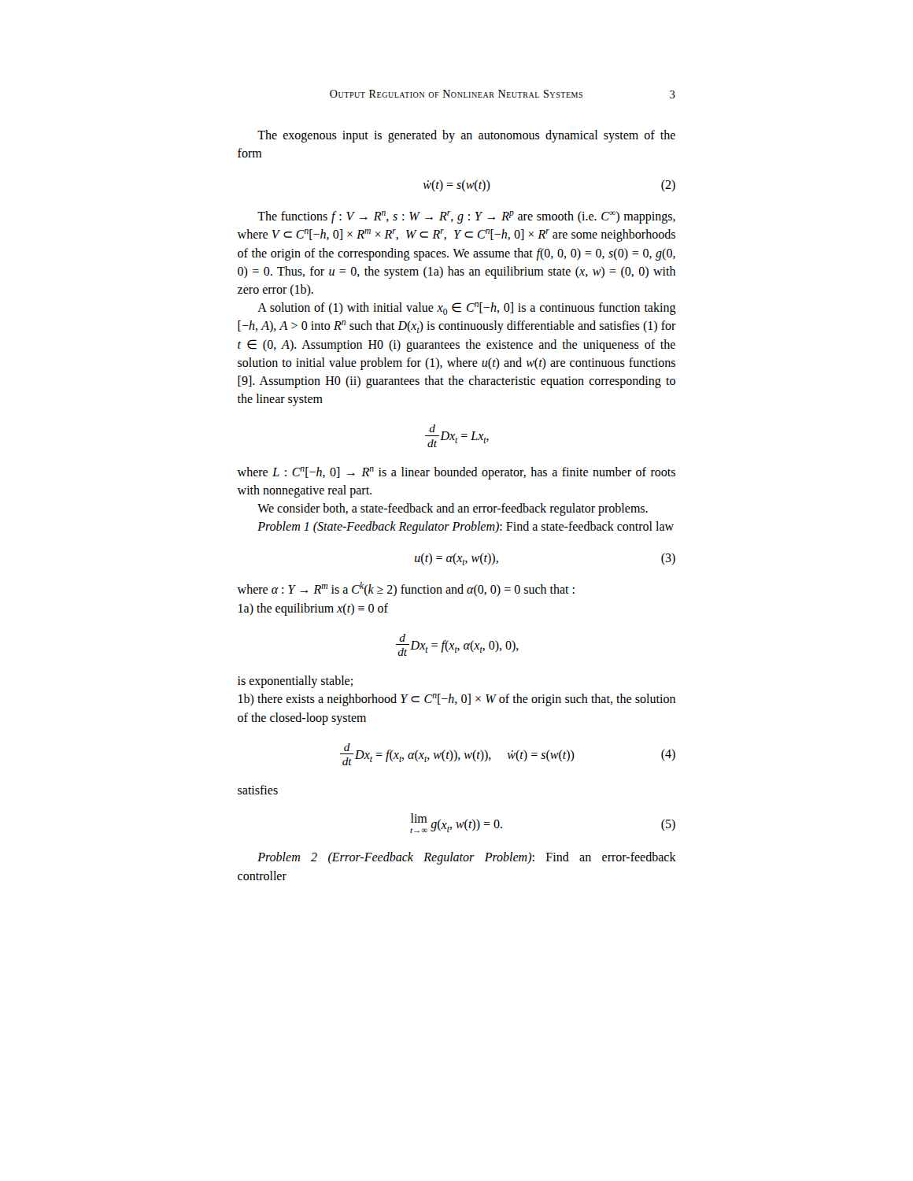Output Regulation of Nonlinear Neutral Systems 3
The exogenous input is generated by an autonomous dynamical system of the form
ẇ(t) = s(w(t)) (2)
The functions f : V → Rn, s : W → Rr, g : Y → Rp are smooth (i.e. C∞) mappings, where V ⊂ Cn[−h, 0] × Rm × Rr, W ⊂ Rr, Y ⊂ Cn[−h, 0] × Rr are some neighborhoods of the origin of the corresponding spaces. We assume that f(0, 0, 0) = 0, s(0) = 0, g(0, 0) = 0. Thus, for u = 0, the system (1a) has an equilibrium state (x, w) = (0, 0) with zero error (1b).
A solution of (1) with initial value x0 ∈ Cn[−h, 0] is a continuous function taking [−h, A), A > 0 into Rn such that D(xt) is continuously differentiable and satisfies (1) for t ∈ (0, A). Assumption H0 (i) guarantees the existence and the uniqueness of the solution to initial value problem for (1), where u(t) and w(t) are continuous functions [9]. Assumption H0 (ii) guarantees that the characteristic equation corresponding to the linear system
ddt Dxt = Lxt,
where L : Cn[−h, 0] → Rn is a linear bounded operator, has a finite number of roots with nonnegative real part.
We consider both, a state-feedback and an error-feedback regulator problems.
Problem 1 (State-Feedback Regulator Problem): Find a state-feedback control law
u(t) = α(xt, w(t)), (3)
where α : Y → Rm is a Ck(k ≥ 2) function and α(0, 0) = 0 such that :
1a) the equilibrium x(t) ≡ 0 of
ddt Dxt = f(xt, α(xt, 0), 0),
is exponentially stable;
1b) there exists a neighborhood Y ⊂ Cn[−h, 0] × W of the origin such that, the solution of the closed-loop system
ddt Dxt = f(xt, α(xt, w(t)), w(t)), ẇ(t) = s(w(t)) (4)
satisfies
lim t→∞g(xt, w(t)) = 0. (5)
Problem 2 (Error-Feedback Regulator Problem): Find an error-feedback controller